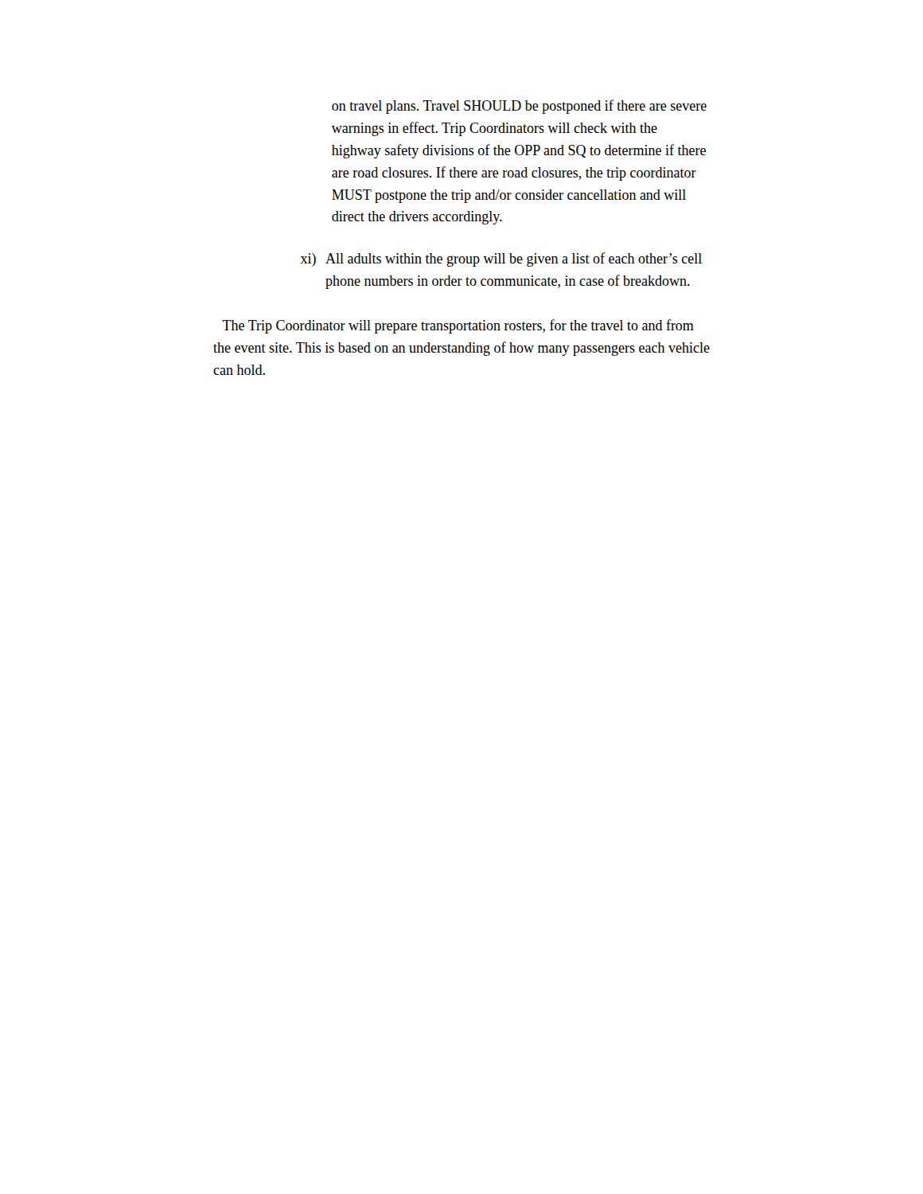on travel plans. Travel SHOULD be postponed if there are severe warnings in effect. Trip Coordinators will check with the highway safety divisions of the OPP and SQ to determine if there are road closures. If there are road closures, the trip coordinator MUST postpone the trip and/or consider cancellation and will direct the drivers accordingly.
xi)
All adults within the group will be given a list of each other’s cell phone numbers in order to communicate, in case of breakdown.
The Trip Coordinator will prepare transportation rosters, for the travel to and from the event site. This is based on an understanding of how many passengers each vehicle can hold.